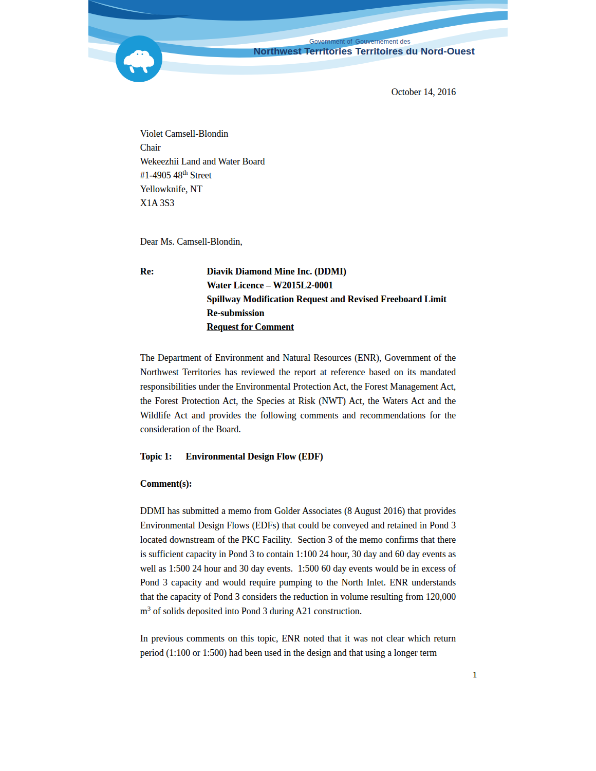| Government of | Gouvernement des |
| Northwest Territories | Territoires du Nord-Ouest |
October 14, 2016
Violet Camsell-Blondin
Chair
Wekeezhii Land and Water Board
#1-4905 48th Street
Yellowknife, NT
X1A 3S3
Dear Ms. Camsell-Blondin,
Re:
Diavik Diamond Mine Inc. (DDMI)
Water Licence – W2015L2-0001
Spillway Modification Request and Revised Freeboard Limit
Re-submission
Request for Comment
The Department of Environment and Natural Resources (ENR), Government of the Northwest Territories has reviewed the report at reference based on its mandated responsibilities under the Environmental Protection Act, the Forest Management Act, the Forest Protection Act, the Species at Risk (NWT) Act, the Waters Act and the Wildlife Act and provides the following comments and recommendations for the consideration of the Board.
Topic 1: Environmental Design Flow (EDF)
Comment(s):
DDMI has submitted a memo from Golder Associates (8 August 2016) that provides Environmental Design Flows (EDFs) that could be conveyed and retained in Pond 3 located downstream of the PKC Facility. Section 3 of the memo confirms that there is sufficient capacity in Pond 3 to contain 1:100 24 hour, 30 day and 60 day events as well as 1:500 24 hour and 30 day events. 1:500 60 day events would be in excess of Pond 3 capacity and would require pumping to the North Inlet. ENR understands that the capacity of Pond 3 considers the reduction in volume resulting from 120,000 m3 of solids deposited into Pond 3 during A21 construction.
In previous comments on this topic, ENR noted that it was not clear which return period (1:100 or 1:500) had been used in the design and that using a longer term
1